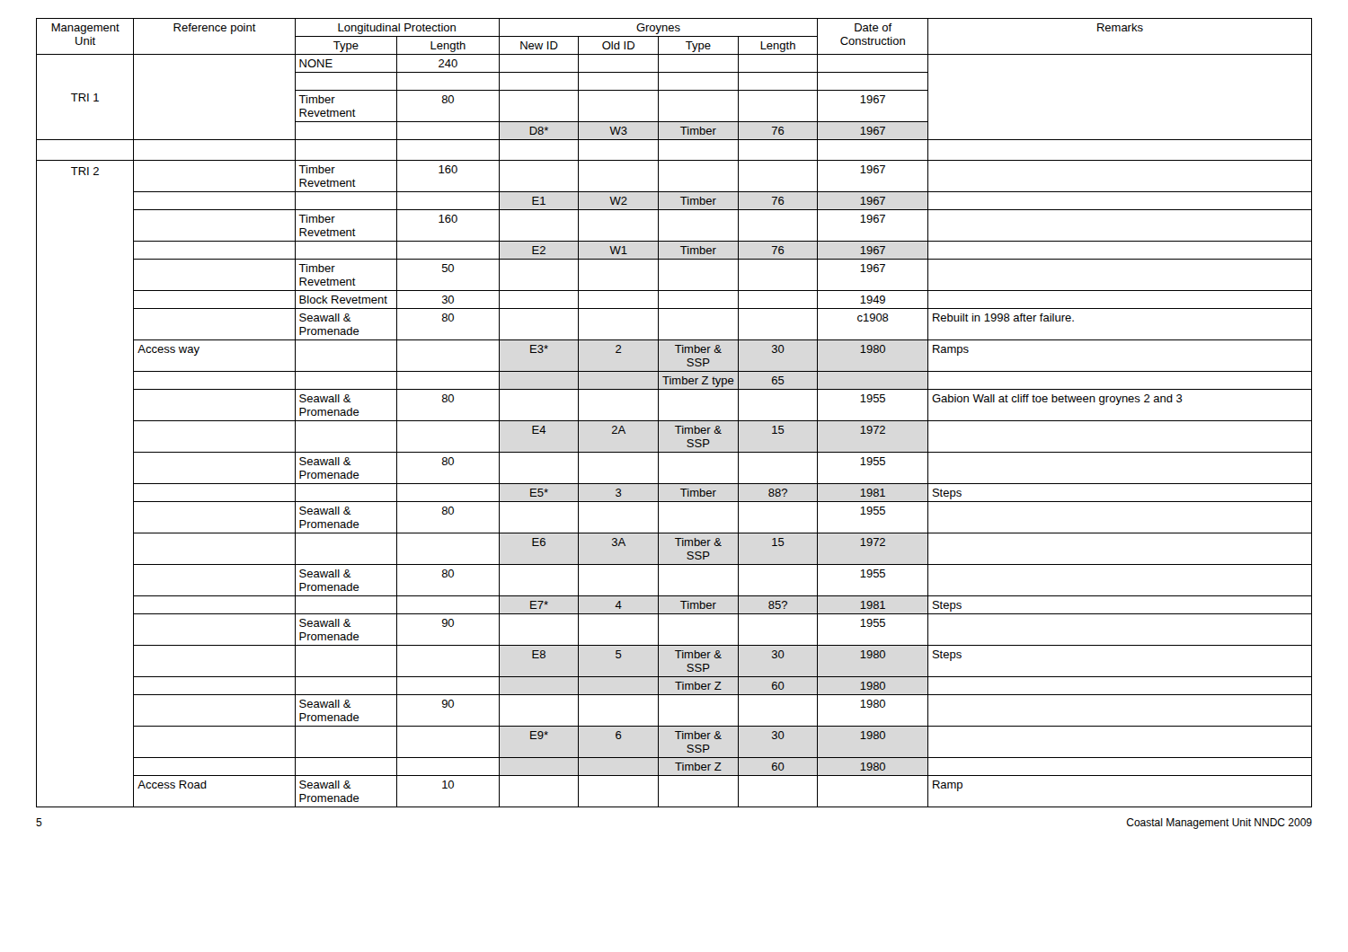| Management Unit | Reference point | Longitudinal Protection | Groynes | Date of Construction | Remarks |
| --- | --- | --- | --- | --- | --- |
| Type | Length | New ID | Old ID | Type | Length |
| TRI 1 | | NONE | 240 | | | | | | |
| Timber Revetment | 80 | | | | | 1967 |
| | | D8* | W3 | Timber | 76 | 1967 |
| TRI 2 | | Timber Revetment | 160 | | | | | 1967 | |
| | | | E1 | W2 | Timber | 76 | 1967 | |
| | Timber Revetment | 160 | | | | | 1967 | |
| | | | E2 | W1 | Timber | 76 | 1967 | |
| | Timber Revetment | 50 | | | | | 1967 | |
| | Block Revetment | 30 | | | | | 1949 | |
| | Seawall & Promenade | 80 | | | | | c1908 | Rebuilt in 1998 after failure. |
| Access way | | | E3* | 2 | Timber & SSP | 30 | 1980 | Ramps |
| | | | | | Timber Z type | 65 | | |
| | Seawall & Promenade | 80 | | | | | 1955 | Gabion Wall at cliff toe between groynes 2 and 3 |
| | | | E4 | 2A | Timber & SSP | 15 | 1972 | |
| | Seawall & Promenade | 80 | | | | | 1955 | |
| | | | E5* | 3 | Timber | 88? | 1981 | Steps |
| | Seawall & Promenade | 80 | | | | | 1955 | |
| | | | E6 | 3A | Timber & SSP | 15 | 1972 | |
| | Seawall & Promenade | 80 | | | | | 1955 | |
| | | | E7* | 4 | Timber | 85? | 1981 | Steps |
| | Seawall & Promenade | 90 | | | | | 1955 | |
| | | | E8 | 5 | Timber & SSP | 30 | 1980 | Steps |
| | | | | | Timber Z | 60 | 1980 | |
| | Seawall & Promenade | 90 | | | | | 1980 | |
| | | | E9* | 6 | Timber & SSP | 30 | 1980 | |
| | | | | | Timber Z | 60 | 1980 | |
| Access Road | Seawall & Promenade | 10 | | | | | | Ramp |
5
Coastal Management Unit NNDC 2009